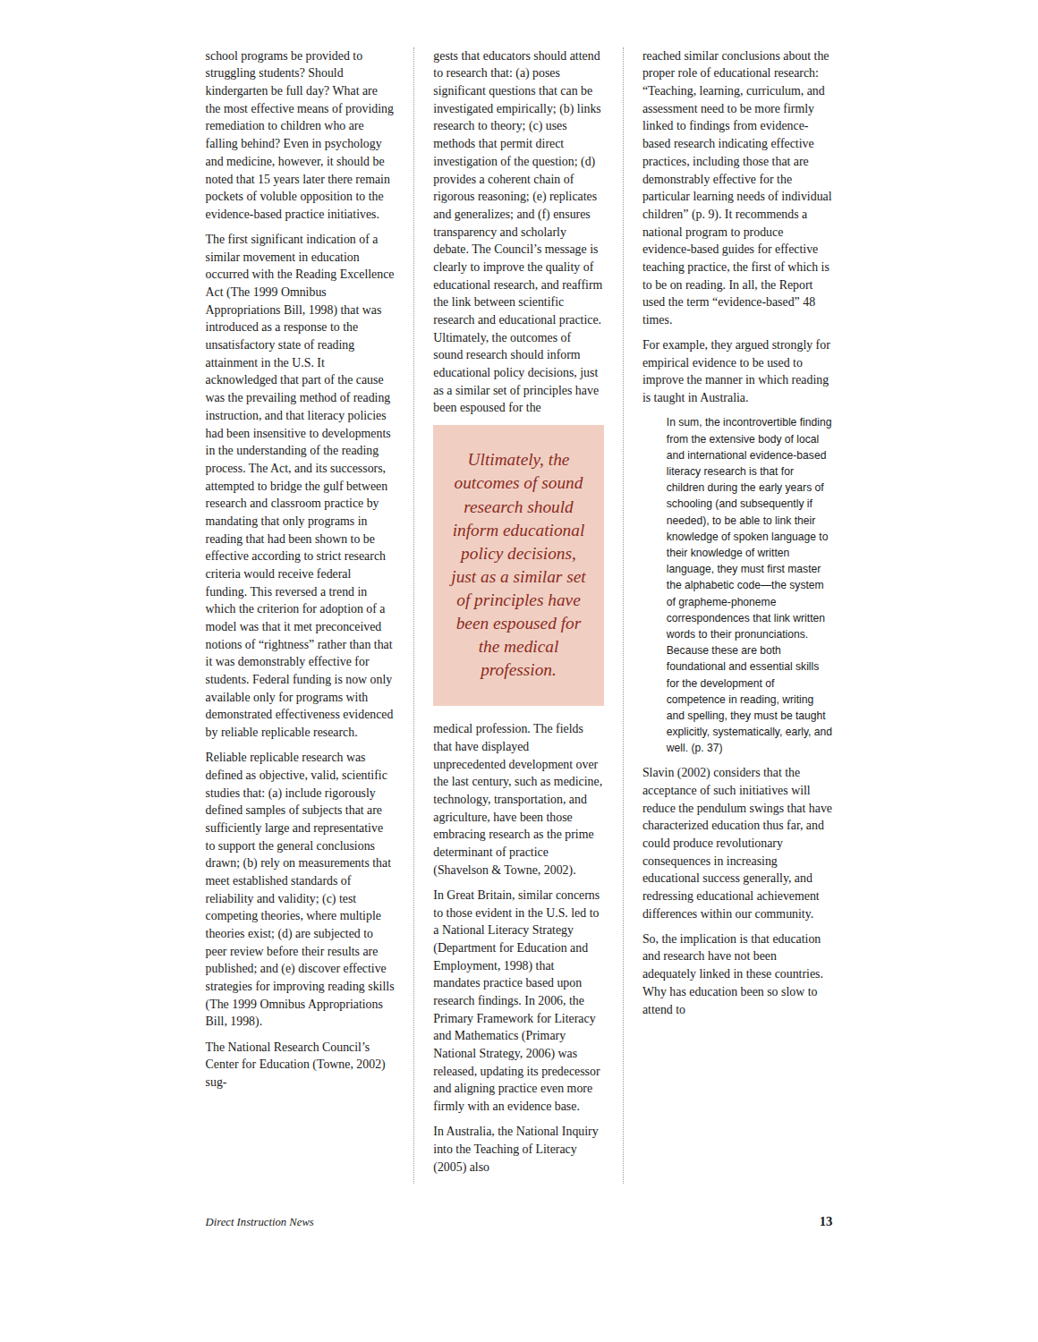school programs be provided to struggling students? Should kindergarten be full day? What are the most effective means of providing remediation to children who are falling behind? Even in psychology and medicine, however, it should be noted that 15 years later there remain pockets of voluble opposition to the evidence-based practice initiatives.
The first significant indication of a similar movement in education occurred with the Reading Excellence Act (The 1999 Omnibus Appropriations Bill, 1998) that was introduced as a response to the unsatisfactory state of reading attainment in the U.S. It acknowledged that part of the cause was the prevailing method of reading instruction, and that literacy policies had been insensitive to developments in the understanding of the reading process. The Act, and its successors, attempted to bridge the gulf between research and classroom practice by mandating that only programs in reading that had been shown to be effective according to strict research criteria would receive federal funding. This reversed a trend in which the criterion for adoption of a model was that it met preconceived notions of “rightness” rather than that it was demonstrably effective for students. Federal funding is now only available only for programs with demonstrated effectiveness evidenced by reliable replicable research.
Reliable replicable research was defined as objective, valid, scientific studies that: (a) include rigorously defined samples of subjects that are sufficiently large and representative to support the general conclusions drawn; (b) rely on measurements that meet established standards of reliability and validity; (c) test competing theories, where multiple theories exist; (d) are subjected to peer review before their results are published; and (e) discover effective strategies for improving reading skills (The 1999 Omnibus Appropriations Bill, 1998).
The National Research Council’s Center for Education (Towne, 2002) sug-
gests that educators should attend to research that: (a) poses significant questions that can be investigated empirically; (b) links research to theory; (c) uses methods that permit direct investigation of the question; (d) provides a coherent chain of rigorous reasoning; (e) replicates and generalizes; and (f) ensures transparency and scholarly debate. The Council’s message is clearly to improve the quality of educational research, and reaffirm the link between scientific research and educational practice. Ultimately, the outcomes of sound research should inform educational policy decisions, just as a similar set of principles have been espoused for the
Ultimately, the outcomes of sound research should inform educational policy decisions, just as a similar set of principles have been espoused for the medical profession.
medical profession. The fields that have displayed unprecedented development over the last century, such as medicine, technology, transportation, and agriculture, have been those embracing research as the prime determinant of practice (Shavelson & Towne, 2002).
In Great Britain, similar concerns to those evident in the U.S. led to a National Literacy Strategy (Department for Education and Employment, 1998) that mandates practice based upon research findings. In 2006, the Primary Framework for Literacy and Mathematics (Primary National Strategy, 2006) was released, updating its predecessor and aligning practice even more firmly with an evidence base.
In Australia, the National Inquiry into the Teaching of Literacy (2005) also
reached similar conclusions about the proper role of educational research: “Teaching, learning, curriculum, and assessment need to be more firmly linked to findings from evidence-based research indicating effective practices, including those that are demonstrably effective for the particular learning needs of individual children” (p. 9). It recommends a national program to produce evidence-based guides for effective teaching practice, the first of which is to be on reading. In all, the Report used the term “evidence-based” 48 times.
For example, they argued strongly for empirical evidence to be used to improve the manner in which reading is taught in Australia.
In sum, the incontrovertible finding from the extensive body of local and international evidence-based literacy research is that for children during the early years of schooling (and subsequently if needed), to be able to link their knowledge of spoken language to their knowledge of written language, they must first master the alphabetic code—the system of grapheme-phoneme correspondences that link written words to their pronunciations. Because these are both foundational and essential skills for the development of competence in reading, writing and spelling, they must be taught explicitly, systematically, early, and well. (p. 37)
Slavin (2002) considers that the acceptance of such initiatives will reduce the pendulum swings that have characterized education thus far, and could produce revolutionary consequences in increasing educational success generally, and redressing educational achievement differences within our community.
So, the implication is that education and research have not been adequately linked in these countries. Why has education been so slow to attend to
Direct Instruction News
13